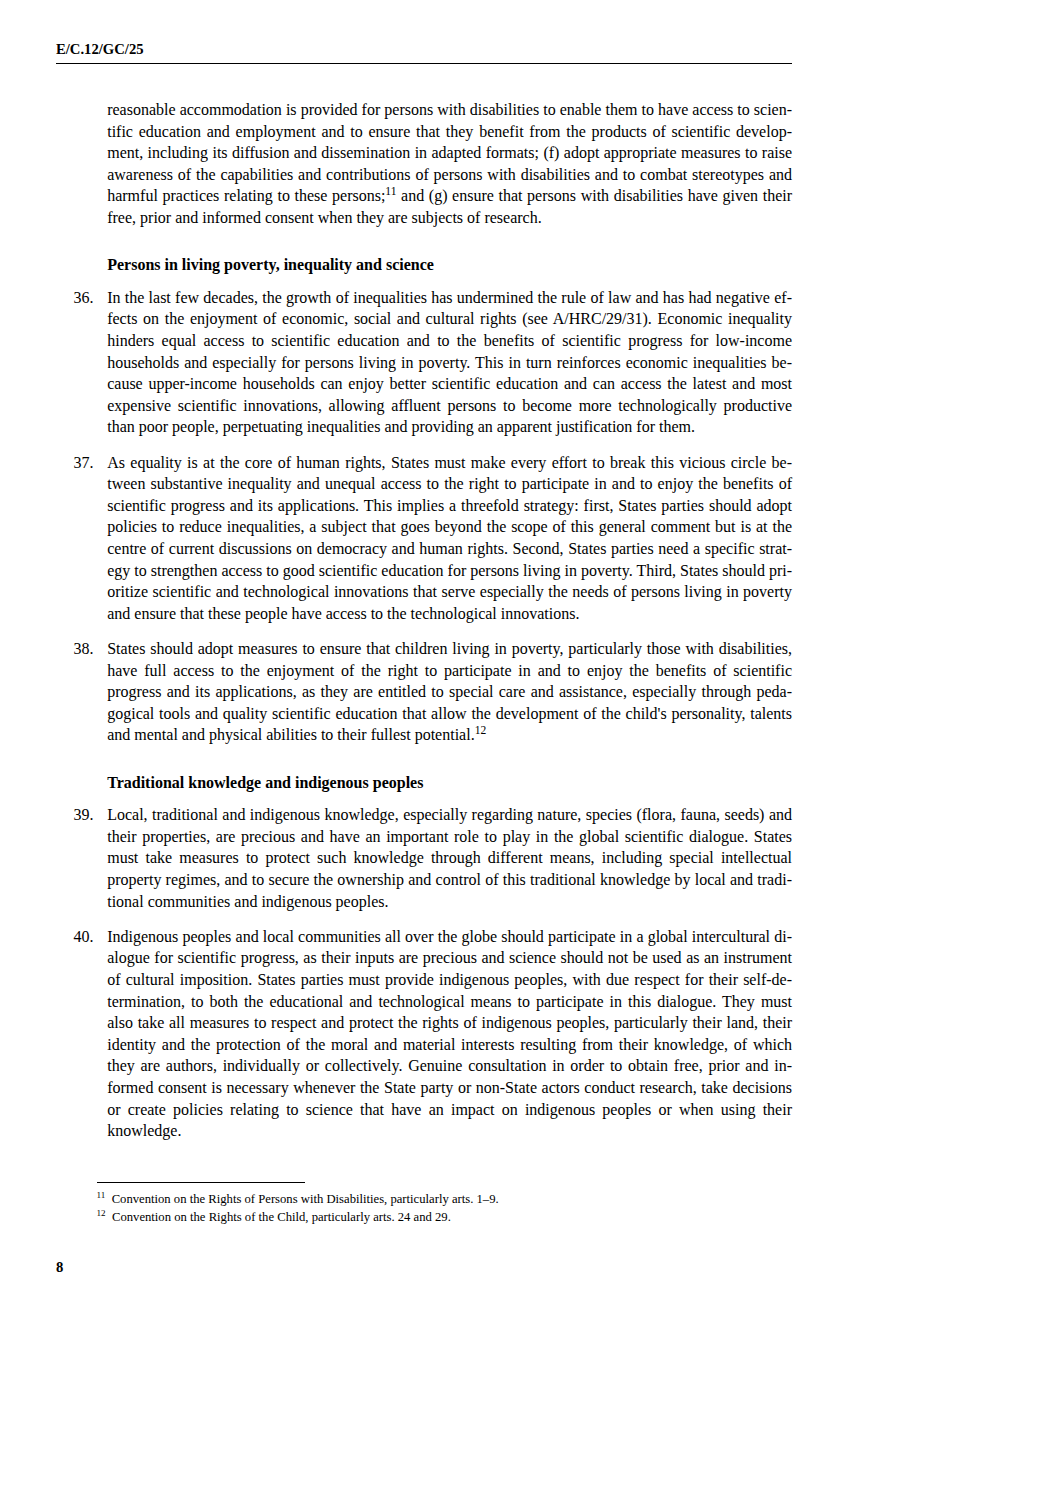E/C.12/GC/25
reasonable accommodation is provided for persons with disabilities to enable them to have access to scientific education and employment and to ensure that they benefit from the products of scientific development, including its diffusion and dissemination in adapted formats; (f) adopt appropriate measures to raise awareness of the capabilities and contributions of persons with disabilities and to combat stereotypes and harmful practices relating to these persons;11 and (g) ensure that persons with disabilities have given their free, prior and informed consent when they are subjects of research.
Persons in living poverty, inequality and science
36. In the last few decades, the growth of inequalities has undermined the rule of law and has had negative effects on the enjoyment of economic, social and cultural rights (see A/HRC/29/31). Economic inequality hinders equal access to scientific education and to the benefits of scientific progress for low-income households and especially for persons living in poverty. This in turn reinforces economic inequalities because upper-income households can enjoy better scientific education and can access the latest and most expensive scientific innovations, allowing affluent persons to become more technologically productive than poor people, perpetuating inequalities and providing an apparent justification for them.
37. As equality is at the core of human rights, States must make every effort to break this vicious circle between substantive inequality and unequal access to the right to participate in and to enjoy the benefits of scientific progress and its applications. This implies a threefold strategy: first, States parties should adopt policies to reduce inequalities, a subject that goes beyond the scope of this general comment but is at the centre of current discussions on democracy and human rights. Second, States parties need a specific strategy to strengthen access to good scientific education for persons living in poverty. Third, States should prioritize scientific and technological innovations that serve especially the needs of persons living in poverty and ensure that these people have access to the technological innovations.
38. States should adopt measures to ensure that children living in poverty, particularly those with disabilities, have full access to the enjoyment of the right to participate in and to enjoy the benefits of scientific progress and its applications, as they are entitled to special care and assistance, especially through pedagogical tools and quality scientific education that allow the development of the child's personality, talents and mental and physical abilities to their fullest potential.12
Traditional knowledge and indigenous peoples
39. Local, traditional and indigenous knowledge, especially regarding nature, species (flora, fauna, seeds) and their properties, are precious and have an important role to play in the global scientific dialogue. States must take measures to protect such knowledge through different means, including special intellectual property regimes, and to secure the ownership and control of this traditional knowledge by local and traditional communities and indigenous peoples.
40. Indigenous peoples and local communities all over the globe should participate in a global intercultural dialogue for scientific progress, as their inputs are precious and science should not be used as an instrument of cultural imposition. States parties must provide indigenous peoples, with due respect for their self-determination, to both the educational and technological means to participate in this dialogue. They must also take all measures to respect and protect the rights of indigenous peoples, particularly their land, their identity and the protection of the moral and material interests resulting from their knowledge, of which they are authors, individually or collectively. Genuine consultation in order to obtain free, prior and informed consent is necessary whenever the State party or non-State actors conduct research, take decisions or create policies relating to science that have an impact on indigenous peoples or when using their knowledge.
11 Convention on the Rights of Persons with Disabilities, particularly arts. 1–9.
12 Convention on the Rights of the Child, particularly arts. 24 and 29.
8